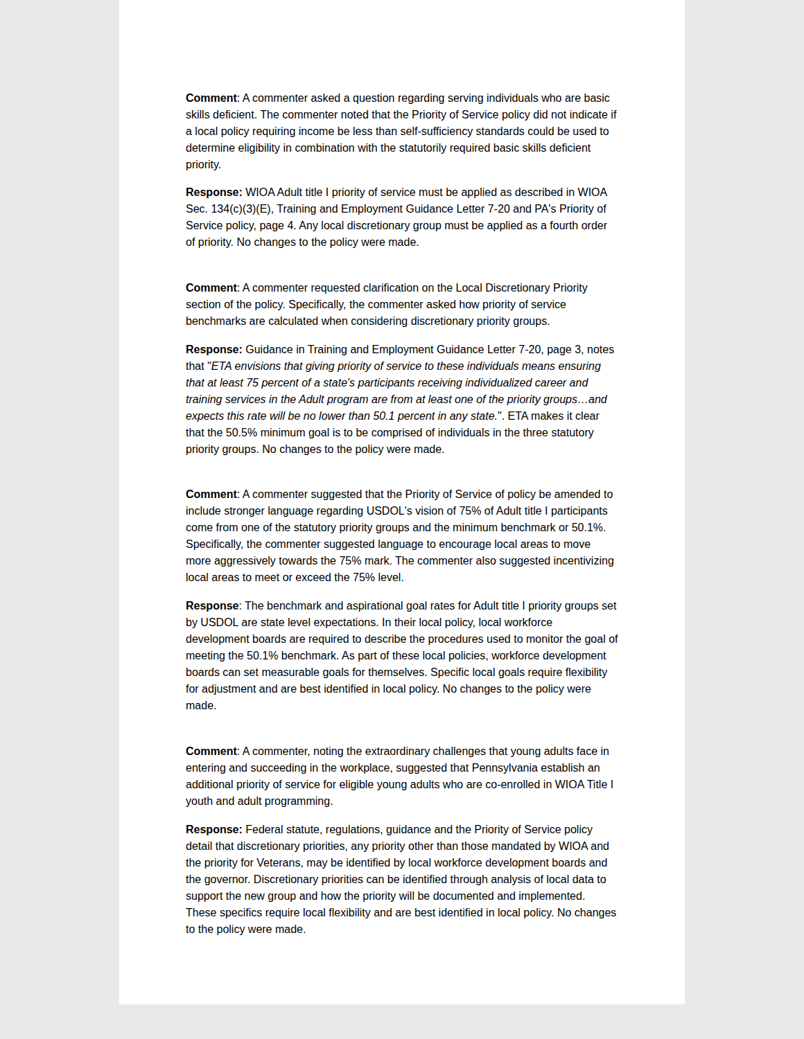Comment: A commenter asked a question regarding serving individuals who are basic skills deficient. The commenter noted that the Priority of Service policy did not indicate if a local policy requiring income be less than self-sufficiency standards could be used to determine eligibility in combination with the statutorily required basic skills deficient priority.
Response: WIOA Adult title I priority of service must be applied as described in WIOA Sec. 134(c)(3)(E), Training and Employment Guidance Letter 7-20 and PA's Priority of Service policy, page 4. Any local discretionary group must be applied as a fourth order of priority. No changes to the policy were made.
Comment: A commenter requested clarification on the Local Discretionary Priority section of the policy. Specifically, the commenter asked how priority of service benchmarks are calculated when considering discretionary priority groups.
Response: Guidance in Training and Employment Guidance Letter 7-20, page 3, notes that "ETA envisions that giving priority of service to these individuals means ensuring that at least 75 percent of a state's participants receiving individualized career and training services in the Adult program are from at least one of the priority groups…and expects this rate will be no lower than 50.1 percent in any state.". ETA makes it clear that the 50.5% minimum goal is to be comprised of individuals in the three statutory priority groups. No changes to the policy were made.
Comment: A commenter suggested that the Priority of Service of policy be amended to include stronger language regarding USDOL's vision of 75% of Adult title I participants come from one of the statutory priority groups and the minimum benchmark or 50.1%. Specifically, the commenter suggested language to encourage local areas to move more aggressively towards the 75% mark. The commenter also suggested incentivizing local areas to meet or exceed the 75% level.
Response: The benchmark and aspirational goal rates for Adult title I priority groups set by USDOL are state level expectations. In their local policy, local workforce development boards are required to describe the procedures used to monitor the goal of meeting the 50.1% benchmark. As part of these local policies, workforce development boards can set measurable goals for themselves. Specific local goals require flexibility for adjustment and are best identified in local policy. No changes to the policy were made.
Comment: A commenter, noting the extraordinary challenges that young adults face in entering and succeeding in the workplace, suggested that Pennsylvania establish an additional priority of service for eligible young adults who are co-enrolled in WIOA Title I youth and adult programming.
Response: Federal statute, regulations, guidance and the Priority of Service policy detail that discretionary priorities, any priority other than those mandated by WIOA and the priority for Veterans, may be identified by local workforce development boards and the governor. Discretionary priorities can be identified through analysis of local data to support the new group and how the priority will be documented and implemented. These specifics require local flexibility and are best identified in local policy. No changes to the policy were made.